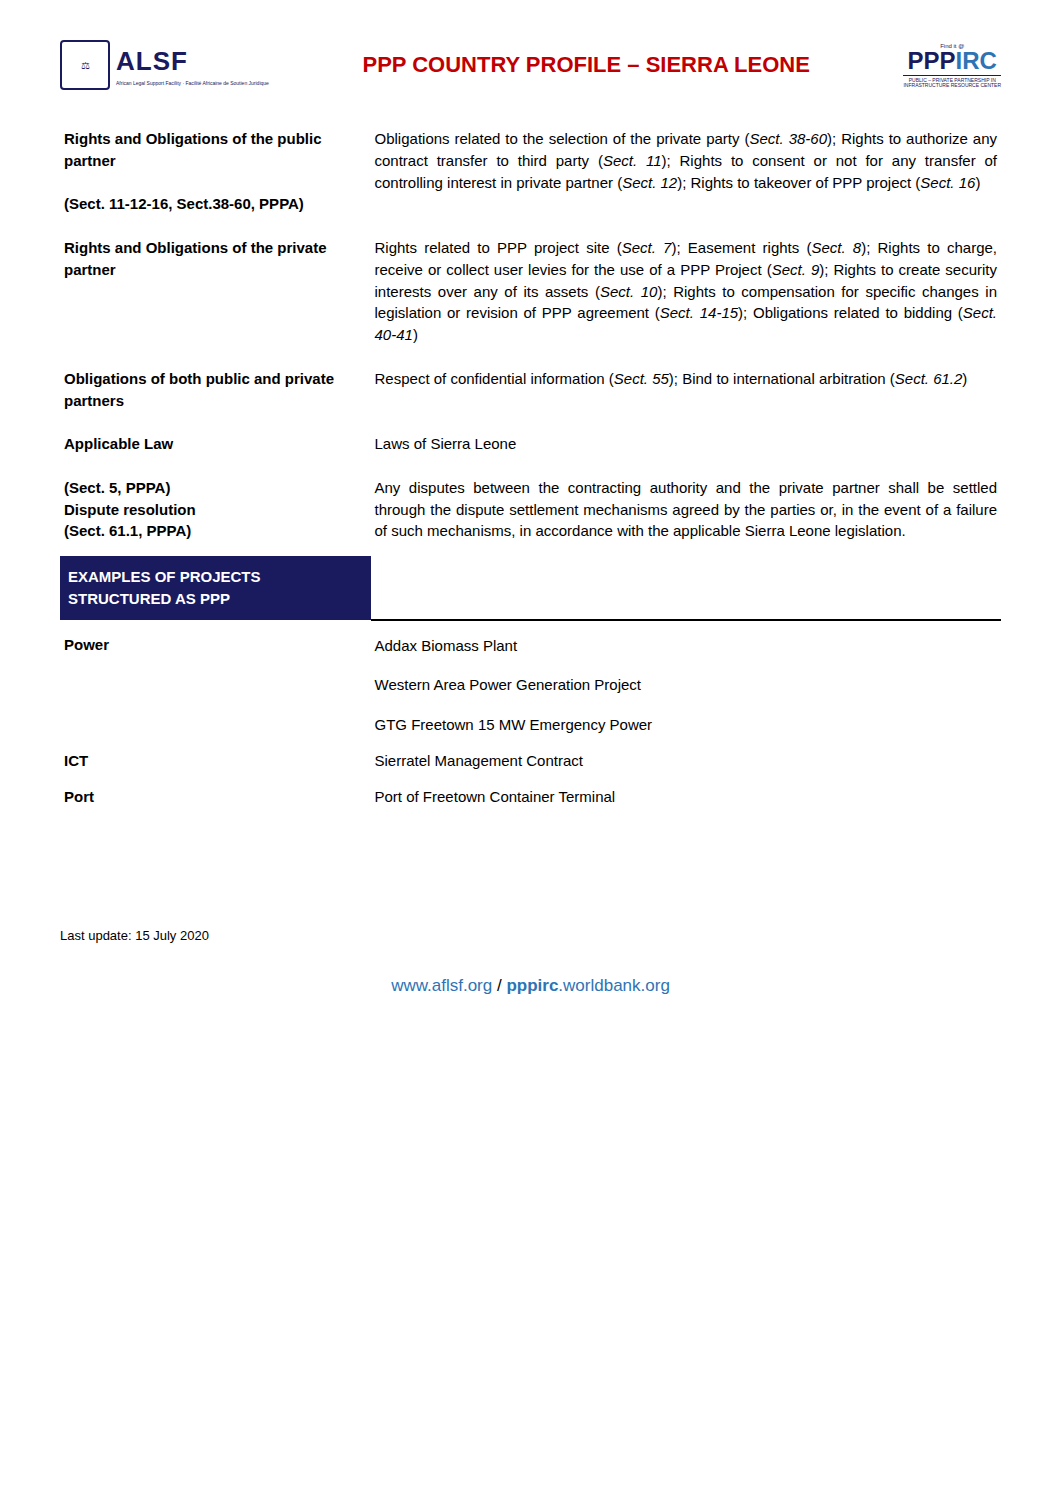⚖
ALSF African Legal Support Facility · Facilité Africaine de Soutien Juridique
PPP COUNTRY PROFILE – SIERRA LEONE
Find it @
PPPIRC
PUBLIC – PRIVATE PARTNERSHIP IN
INFRASTRUCTURE RESOURCE CENTER
| Rights and Obligations of the public partner (Sect. 11-12-16, Sect.38-60, PPPA) | Obligations related to the selection of the private party ( Sect. 38-60 ); Rights to authorize any contract transfer to third party ( Sect. 11 ); Rights to consent or not for any transfer of controlling interest in private partner ( Sect. 12 ); Rights to takeover of PPP project ( Sect. 16 ) |
| Rights and Obligations of the private partner | Rights related to PPP project site ( Sect. 7 ); Easement rights ( Sect. 8 ); Rights to charge, receive or collect user levies for the use of a PPP Project ( Sect. 9 ); Rights to create security interests over any of its assets ( Sect. 10 ); Rights to compensation for specific changes in legislation or revision of PPP agreement ( Sect. 14-15 ); Obligations related to bidding ( Sect. 40-41 ) |
| Obligations of both public and private partners | Respect of confidential information ( Sect. 55 ); Bind to international arbitration ( Sect. 61.2 ) |
| Applicable Law (Sect. 5, PPPA) Dispute resolution (Sect. 61.1, PPPA) | Laws of Sierra Leone Any disputes between the contracting authority and the private partner shall be settled through the dispute settlement mechanisms agreed by the parties or, in the event of a failure of such mechanisms, in accordance with the applicable Sierra Leone legislation. |
| EXAMPLES OF PROJECTS STRUCTURED AS PPP | |
| Power | Addax Biomass Plant Western Area Power Generation Project GTG Freetown 15 MW Emergency Power |
| ICT | Sierratel Management Contract |
| Port | Port of Freetown Container Terminal |
Last update: 15 July 2020
www.aflsf.org / pppirc.worldbank.org